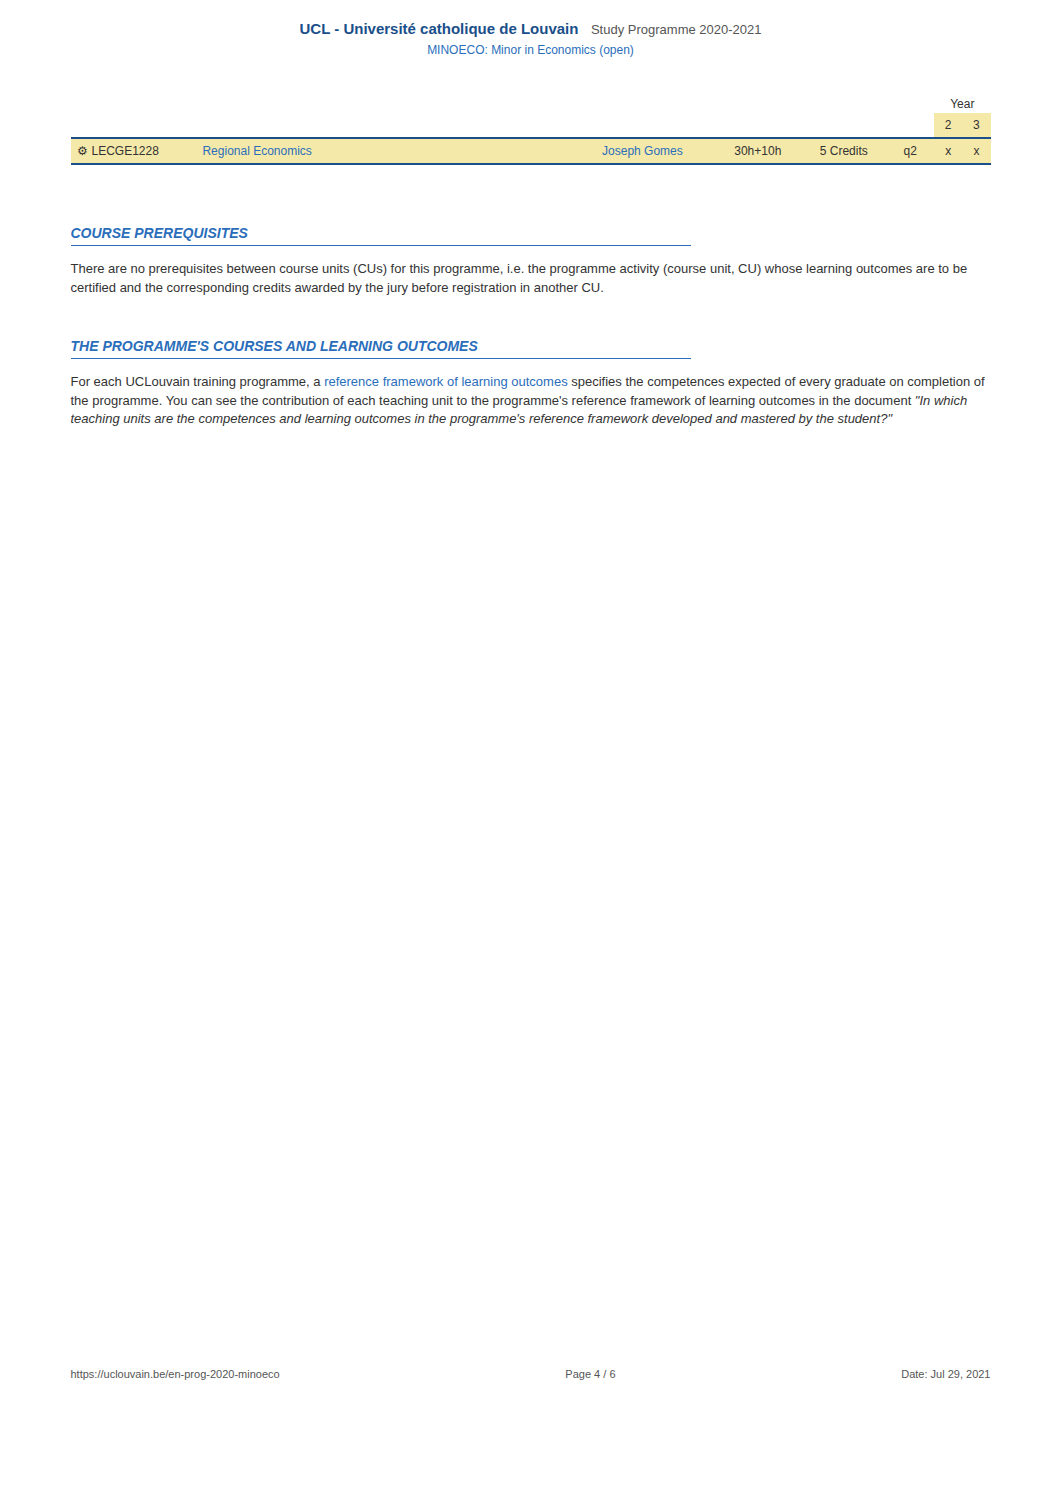UCL - Université catholique de Louvain Study Programme 2020-2021
MINOECO: Minor in Economics (open)
| | Year |
| --- | --- |
| | 2 | 3 |
| ⚙ LECGE1228 | Regional Economics | Joseph Gomes | 30h+10h | 5 Credits | q2 | x | x |
COURSE PREREQUISITES
There are no prerequisites between course units (CUs) for this programme, i.e. the programme activity (course unit, CU) whose learning outcomes are to be certified and the corresponding credits awarded by the jury before registration in another CU.
THE PROGRAMME'S COURSES AND LEARNING OUTCOMES
For each UCLouvain training programme, a reference framework of learning outcomes specifies the competences expected of every graduate on completion of the programme. You can see the contribution of each teaching unit to the programme's reference framework of learning outcomes in the document "In which teaching units are the competences and learning outcomes in the programme's reference framework developed and mastered by the student?"
https://uclouvain.be/en-prog-2020-minoeco
Page 4 / 6
Date: Jul 29, 2021